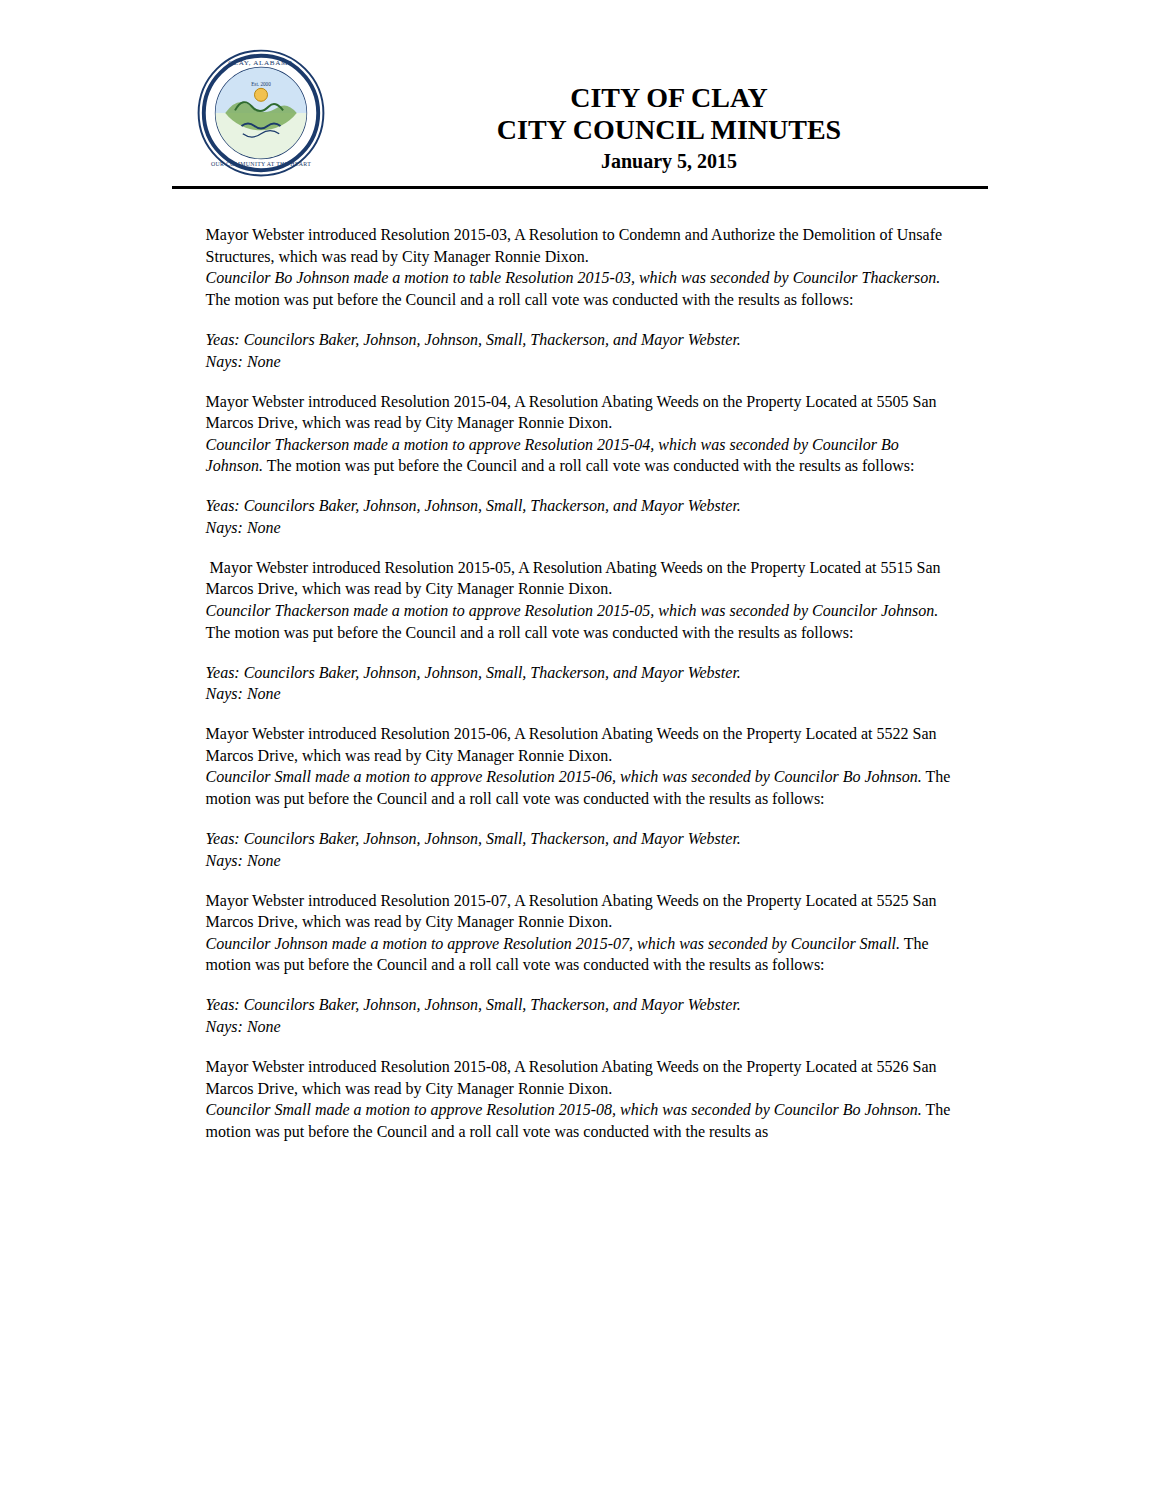CLAY, ALABAMA OUR COMMUNITY AT THE HEART Est. 2000
CITY OF CLAY
CITY COUNCIL MINUTES
January 5, 2015
Mayor Webster introduced Resolution 2015-03, A Resolution to Condemn and Authorize the Demolition of Unsafe Structures, which was read by City Manager Ronnie Dixon.
Councilor Bo Johnson made a motion to table Resolution 2015-03, which was seconded by Councilor Thackerson. The motion was put before the Council and a roll call vote was conducted with the results as follows:
Yeas: Councilors Baker, Johnson, Johnson, Small, Thackerson, and Mayor Webster.
Nays: None
Mayor Webster introduced Resolution 2015-04, A Resolution Abating Weeds on the Property Located at 5505 San Marcos Drive, which was read by City Manager Ronnie Dixon.
Councilor Thackerson made a motion to approve Resolution 2015-04, which was seconded by Councilor Bo Johnson. The motion was put before the Council and a roll call vote was conducted with the results as follows:
Yeas: Councilors Baker, Johnson, Johnson, Small, Thackerson, and Mayor Webster.
Nays: None
Mayor Webster introduced Resolution 2015-05, A Resolution Abating Weeds on the Property Located at 5515 San Marcos Drive, which was read by City Manager Ronnie Dixon.
Councilor Thackerson made a motion to approve Resolution 2015-05, which was seconded by Councilor Johnson. The motion was put before the Council and a roll call vote was conducted with the results as follows:
Yeas: Councilors Baker, Johnson, Johnson, Small, Thackerson, and Mayor Webster.
Nays: None
Mayor Webster introduced Resolution 2015-06, A Resolution Abating Weeds on the Property Located at 5522 San Marcos Drive, which was read by City Manager Ronnie Dixon.
Councilor Small made a motion to approve Resolution 2015-06, which was seconded by Councilor Bo Johnson. The motion was put before the Council and a roll call vote was conducted with the results as follows:
Yeas: Councilors Baker, Johnson, Johnson, Small, Thackerson, and Mayor Webster.
Nays: None
Mayor Webster introduced Resolution 2015-07, A Resolution Abating Weeds on the Property Located at 5525 San Marcos Drive, which was read by City Manager Ronnie Dixon.
Councilor Johnson made a motion to approve Resolution 2015-07, which was seconded by Councilor Small. The motion was put before the Council and a roll call vote was conducted with the results as follows:
Yeas: Councilors Baker, Johnson, Johnson, Small, Thackerson, and Mayor Webster.
Nays: None
Mayor Webster introduced Resolution 2015-08, A Resolution Abating Weeds on the Property Located at 5526 San Marcos Drive, which was read by City Manager Ronnie Dixon.
Councilor Small made a motion to approve Resolution 2015-08, which was seconded by Councilor Bo Johnson. The motion was put before the Council and a roll call vote was conducted with the results as